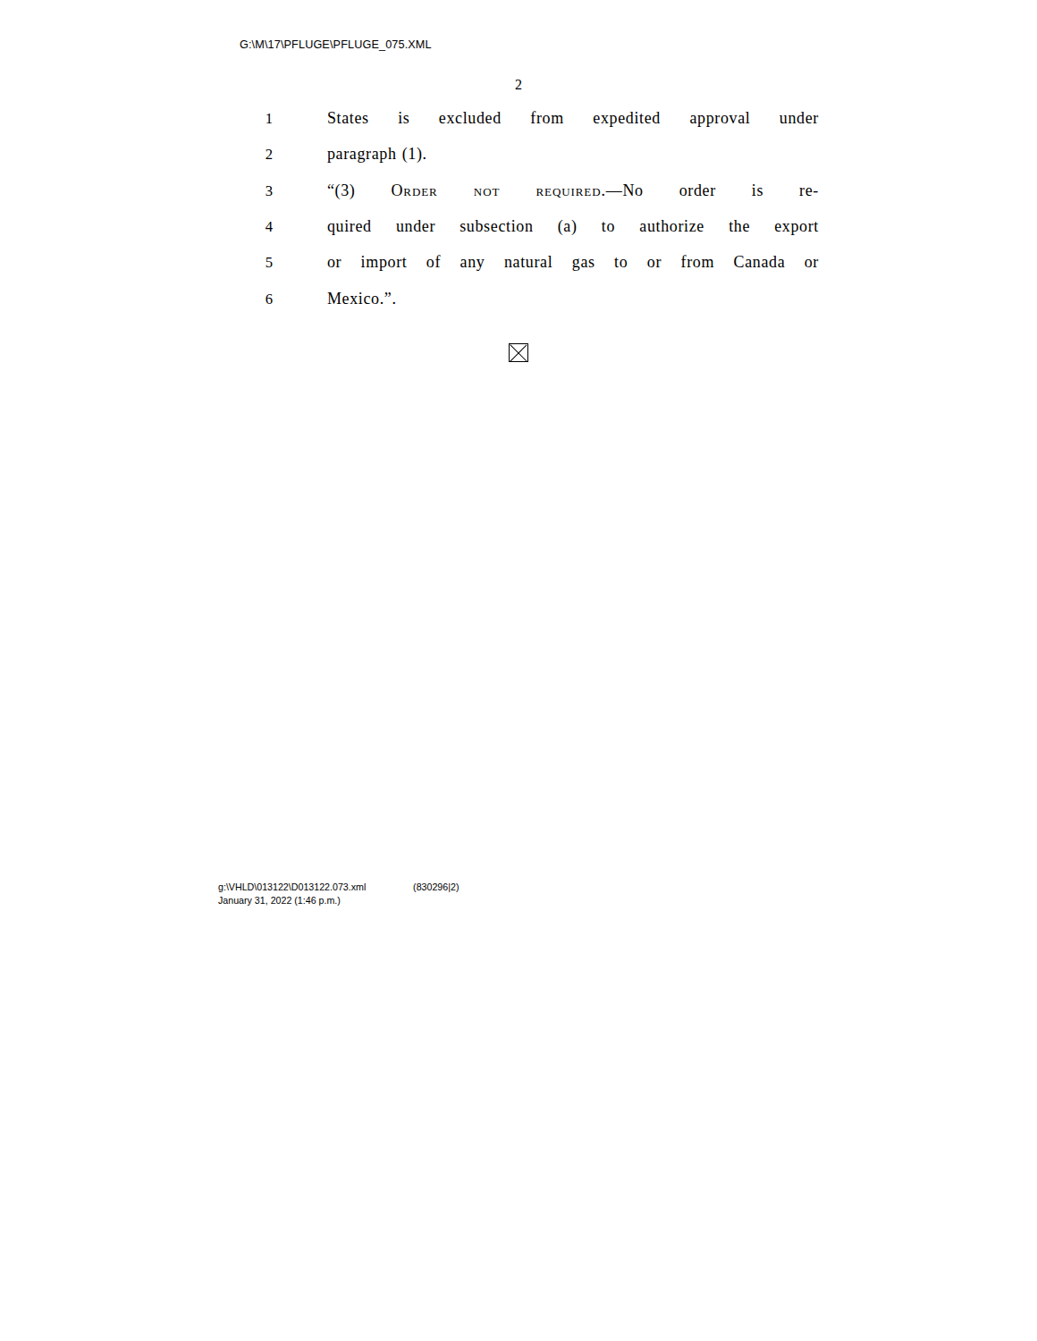G:\M\17\PFLUGE\PFLUGE_075.XML
2
1
States is excluded from expedited approval under
2
paragraph (1).
3
“(3) Order not required.—No order is re-
4
quired under subsection (a) to authorize the export
5
or import of any natural gas to or from Canada or
6
Mexico.”.
g:\VHLD\013122\D013122.073.xml (830296|2)
January 31, 2022 (1:46 p.m.)